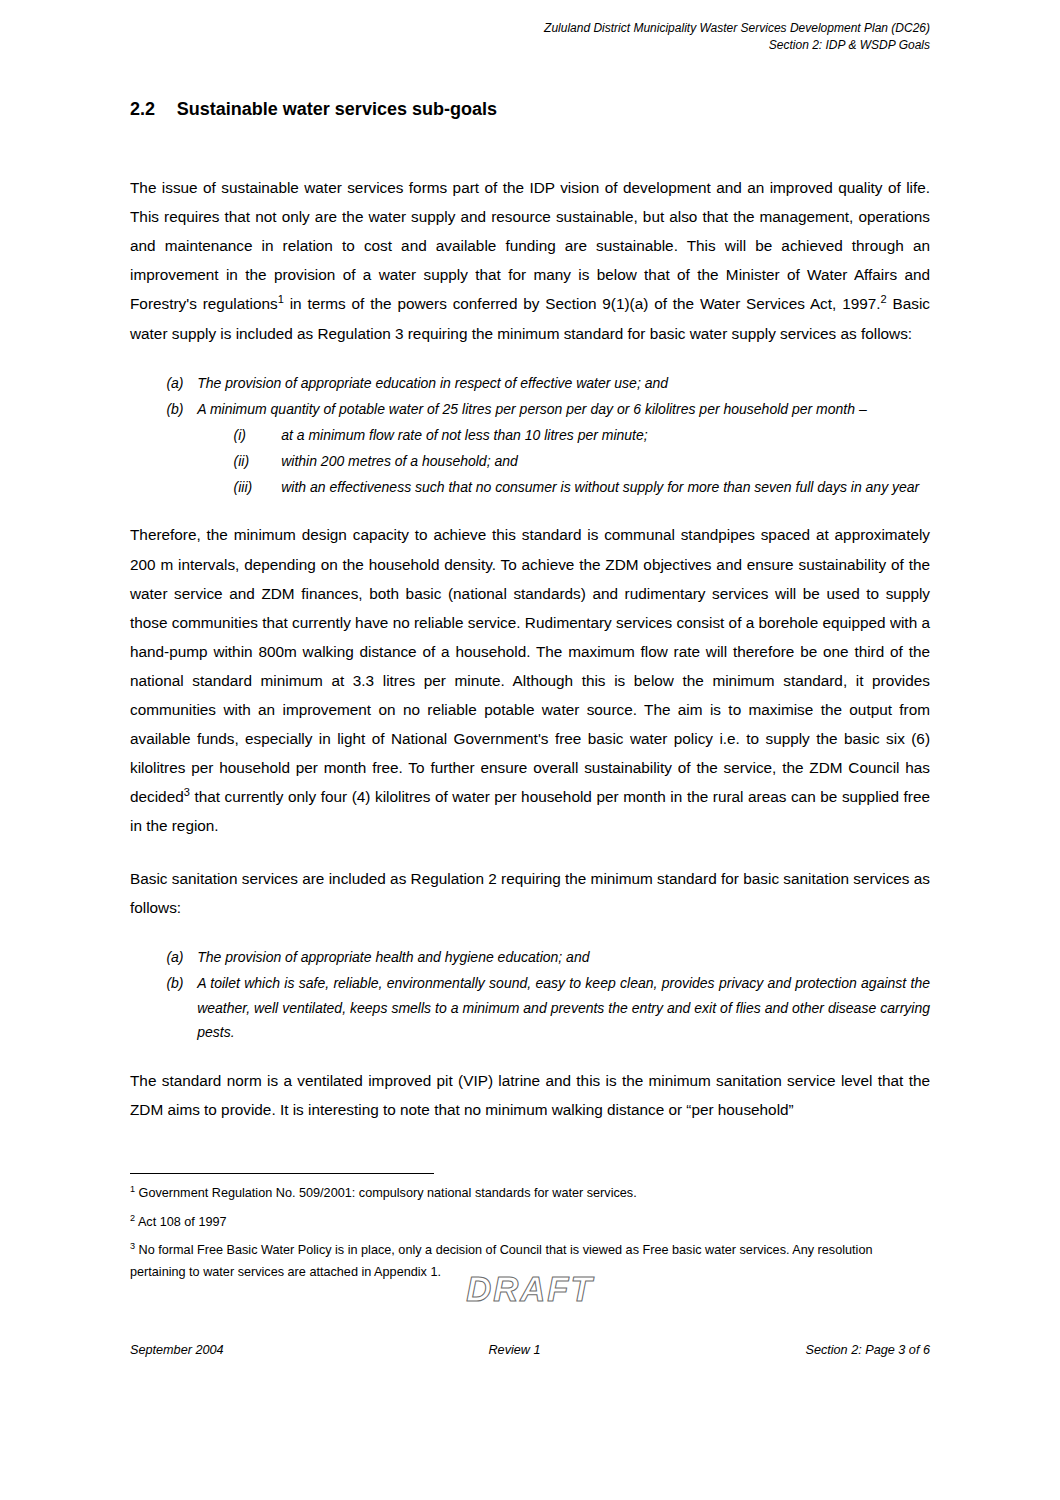Zululand District Municipality Waster Services Development Plan (DC26)
Section 2: IDP & WSDP Goals
2.2 Sustainable water services sub-goals
The issue of sustainable water services forms part of the IDP vision of development and an improved quality of life. This requires that not only are the water supply and resource sustainable, but also that the management, operations and maintenance in relation to cost and available funding are sustainable. This will be achieved through an improvement in the provision of a water supply that for many is below that of the Minister of Water Affairs and Forestry's regulations1 in terms of the powers conferred by Section 9(1)(a) of the Water Services Act, 1997.2 Basic water supply is included as Regulation 3 requiring the minimum standard for basic water supply services as follows:
(a) The provision of appropriate education in respect of effective water use; and
(b) A minimum quantity of potable water of 25 litres per person per day or 6 kilolitres per household per month –
(i) at a minimum flow rate of not less than 10 litres per minute;
(ii) within 200 metres of a household; and
(iii) with an effectiveness such that no consumer is without supply for more than seven full days in any year
Therefore, the minimum design capacity to achieve this standard is communal standpipes spaced at approximately 200 m intervals, depending on the household density. To achieve the ZDM objectives and ensure sustainability of the water service and ZDM finances, both basic (national standards) and rudimentary services will be used to supply those communities that currently have no reliable service. Rudimentary services consist of a borehole equipped with a hand-pump within 800m walking distance of a household. The maximum flow rate will therefore be one third of the national standard minimum at 3.3 litres per minute. Although this is below the minimum standard, it provides communities with an improvement on no reliable potable water source. The aim is to maximise the output from available funds, especially in light of National Government's free basic water policy i.e. to supply the basic six (6) kilolitres per household per month free. To further ensure overall sustainability of the service, the ZDM Council has decided3 that currently only four (4) kilolitres of water per household per month in the rural areas can be supplied free in the region.
Basic sanitation services are included as Regulation 2 requiring the minimum standard for basic sanitation services as follows:
(a) The provision of appropriate health and hygiene education; and
(b) A toilet which is safe, reliable, environmentally sound, easy to keep clean, provides privacy and protection against the weather, well ventilated, keeps smells to a minimum and prevents the entry and exit of flies and other disease carrying pests.
The standard norm is a ventilated improved pit (VIP) latrine and this is the minimum sanitation service level that the ZDM aims to provide. It is interesting to note that no minimum walking distance or “per household”
1 Government Regulation No. 509/2001: compulsory national standards for water services.
2 Act 108 of 1997
3 No formal Free Basic Water Policy is in place, only a decision of Council that is viewed as Free basic water services. Any resolution pertaining to water services are attached in Appendix 1.
DRAFT
September 2004 Review 1 Section 2: Page 3 of 6